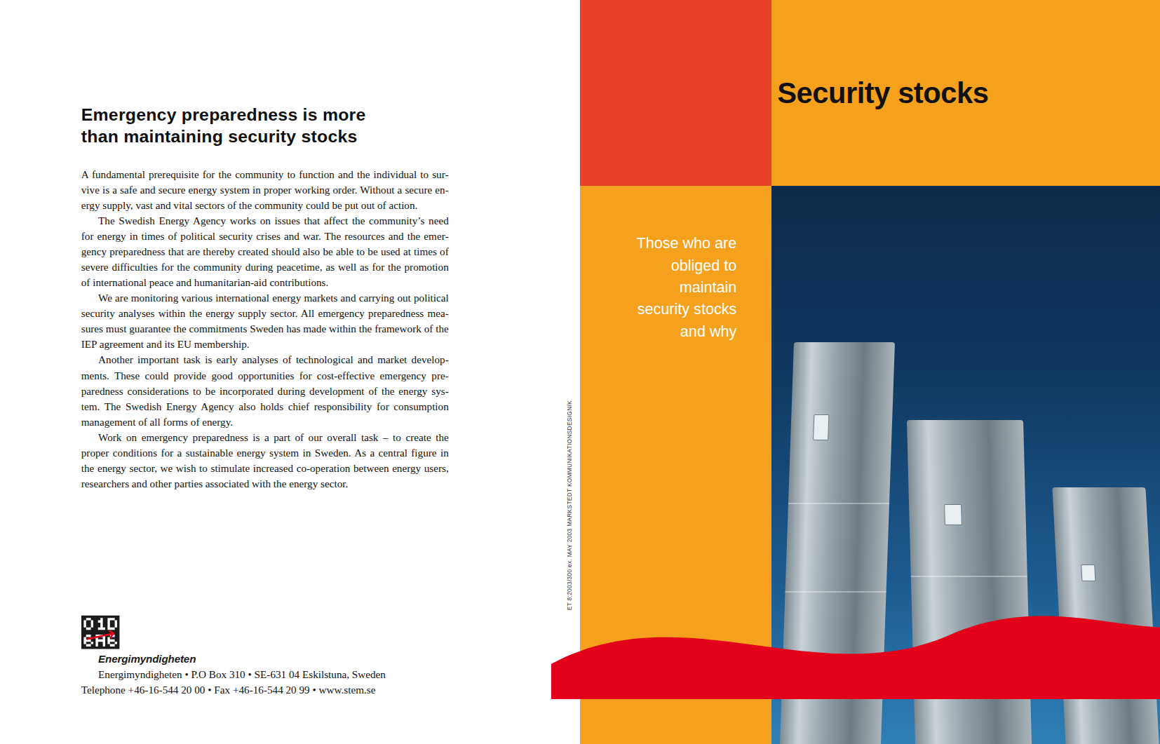Emergency preparedness is more
than maintaining security stocks
A fundamental prerequisite for the community to function and the individual to survive is a safe and secure energy system in proper working order. Without a secure energy supply, vast and vital sectors of the community could be put out of action.
The Swedish Energy Agency works on issues that affect the community’s need for energy in times of political security crises and war. The resources and the emergency preparedness that are thereby created should also be able to be used at times of severe difficulties for the community during peacetime, as well as for the promotion of international peace and humanitarian-aid contributions.
We are monitoring various international energy markets and carrying out political security analyses within the energy supply sector. All emergency preparedness measures must guarantee the commitments Sweden has made within the framework of the IEP agreement and its EU membership.
Another important task is early analyses of technological and market developments. These could provide good opportunities for cost-effective emergency preparedness considerations to be incorporated during development of the energy system. The Swedish Energy Agency also holds chief responsibility for consumption management of all forms of energy.
Work on emergency preparedness is a part of our overall task – to create the proper conditions for a sustainable energy system in Sweden. As a central figure in the energy sector, we wish to stimulate increased co-operation between energy users, researchers and other parties associated with the energy sector.
𝚦 ⟶
Energimyndigheten
Energimyndigheten • P.O Box 310 • SE-631 04 Eskilstuna, Sweden
Telephone +46-16-544 20 00 • Fax +46-16-544 20 99 • www.stem.se
ET 8:2003/300 ex. MAY 2003 MARKSTEDT KOMMUNIKATIONSDESIGN/K
Security stocks
Those who are
obliged to
maintain
security stocks
and why